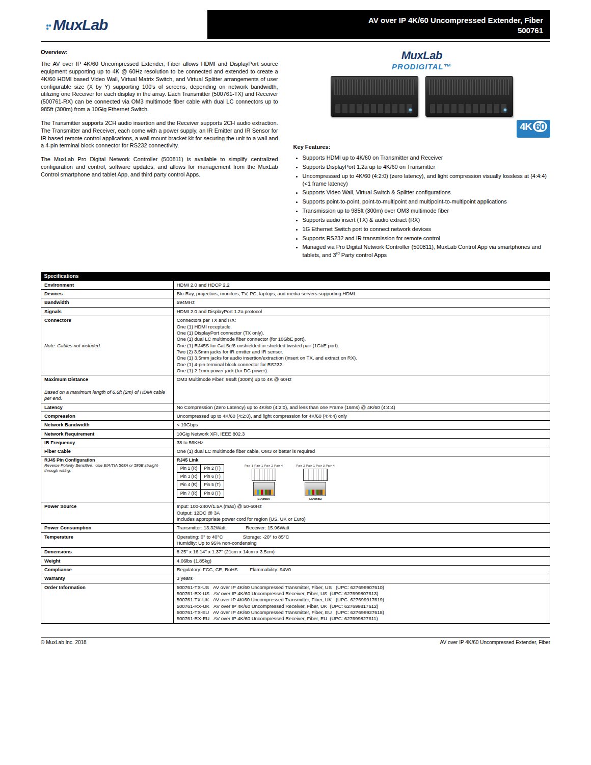●●
●MuxLab
AV over IP 4K/60 Uncompressed Extender, Fiber
500761
Overview:
The AV over IP 4K/60 Uncompressed Extender, Fiber allows HDMI and DisplayPort source equipment supporting up to 4K @ 60Hz resolution to be connected and extended to create a 4K/60 HDMI based Video Wall, Virtual Matrix Switch, and Virtual Splitter arrangements of user configurable size (X by Y) supporting 100's of screens, depending on network bandwidth, utilizing one Receiver for each display in the array. Each Transmitter (500761-TX) and Receiver (500761-RX) can be connected via OM3 multimode fiber cable with dual LC connectors up to 985ft (300m) from a 10Gig Ethernet Switch.
The Transmitter supports 2CH audio insertion and the Receiver supports 2CH audio extraction. The Transmitter and Receiver, each come with a power supply, an IR Emitter and IR Sensor for IR based remote control applications, a wall mount bracket kit for securing the unit to a wall and a 4-pin terminal block connector for RS232 connectivity.
The MuxLab Pro Digital Network Controller (500811) is available to simplify centralized configuration and control, software updates, and allows for management from the MuxLab Control smartphone and tablet App, and third party control Apps.
MuxLab
PRODIGITAL™
4K60 ULTRA HD
Key Features:
Supports HDMI up to 4K/60 on Transmitter and Receiver
Supports DisplayPort 1.2a up to 4K/60 on Transmitter
Uncompressed up to 4K/60 (4:2:0) (zero latency), and light compression visually lossless at (4:4:4) (<1 frame latency)
Supports Video Wall, Virtual Switch & Splitter configurations
Supports point-to-point, point-to-multipoint and multipoint-to-multipoint applications
Transmission up to 985ft (300m) over OM3 multimode fiber
Supports audio insert (TX) & audio extract (RX)
1G Ethernet Switch port to connect network devices
Supports RS232 and IR transmission for remote control
Managed via Pro Digital Network Controller (500811), MuxLab Control App via smartphones and tablets, and 3rd Party control Apps
| Specifications |
| --- |
| Environment | HDMI 2.0 and HDCP 2.2 |
| Devices | Blu-Ray, projectors, monitors, TV, PC, laptops, and media servers supporting HDMI. |
| Bandwidth | 594MHz |
| Signals | HDMI 2.0 and DisplayPort 1.2a protocol |
| Connectors Note: Cables not included. | Connectors per TX and RX: One (1) HDMI receptacle. One (1) DisplayPort connector (TX only). One (1) dual LC multimode fiber connector (for 10GbE port). One (1) RJ45S for Cat 5e/6 unshielded or shielded twisted pair (1GbE port). Two (2) 3.5mm jacks for IR emitter and IR sensor. One (1) 3.5mm jacks for audio insertion/extraction (insert on TX, and extract on RX). One (1) 4-pin terminal block connector for RS232. One (1) 2.1mm power jack (for DC power). |
| Maximum Distance Based on a maximum length of 6.6ft (2m) of HDMI cable per end. | OM3 Multimode Fiber: 985ft (300m) up to 4K @ 60Hz |
| Latency | No Compression (Zero Latency) up to 4K/60 (4:2:0), and less than one Frame (16ms) @ 4K/60 (4:4:4) |
| Compression | Uncompressed up to 4K/60 (4:2:0), and light compression for 4K/60 (4:4:4) only |
| Network Bandwidth | < 10Gbps |
| Network Requirement | 10Gig Network XFI, IEEE 802.3 |
| IR Frequency | 38 to 56KHz |
| Fiber Cable | One (1) dual LC multimode fiber cable, OM3 or better is required |
| RJ45 Pin Configuration Reverse Polarity Sensitive. Use EIA/TIA 568A or 586B straight-through wiring. | RJ45 Link / Pin 1 (R) / Pin 2 (T) / / Pin 3 (R) / Pin 6 (T) / / Pin 4 (R) / Pin 5 (T) / / Pin 7 (R) / Pin 8 (T) / Pair 3 Pair 1 Pair 2 Pair 4 EIA568A Pair 2 Pair 1 Pair 3 Pair 4 EIA568B |
| Power Source | Input: 100-240V/1.5A (max) @ 50-60Hz Output: 12DC @ 3A Includes appropriate power cord for region (US, UK or Euro) |
| Power Consumption | Transmitter: 13.32Watt Receiver: 15.96Watt |
| Temperature | Operating: 0° to 40°C Storage: -20° to 85°C Humidity: Up to 95% non-condensing |
| Dimensions | 8.25" x 16.14" x 1.37" (21cm x 14cm x 3.5cm) |
| Weight | 4.06lbs (1.85kg) |
| Compliance | Regulatory: FCC, CE, RoHS Flammability: 94V0 |
| Warranty | 3 years |
| Order Information | 500761-TX-US AV over IP 4K/60 Uncompressed Transmitter, Fiber, US (UPC: 627699907610) 500761-RX-US AV over IP 4K/60 Uncompressed Receiver, Fiber, US (UPC: 627699807613) 500761-TX-UK AV over IP 4K/60 Uncompressed Transmitter, Fiber, UK (UPC: 627699917619) 500761-RX-UK AV over IP 4K/60 Uncompressed Receiver, Fiber, UK (UPC: 627699817612) 500761-TX-EU AV over IP 4K/60 Uncompressed Transmitter, Fiber, EU (UPC: 627699927618) 500761-RX-EU AV over IP 4K/60 Uncompressed Receiver, Fiber, EU (UPC: 627699827611) |
© MuxLab Inc. 2018
AV over IP 4K/60 Uncompressed Extender, Fiber